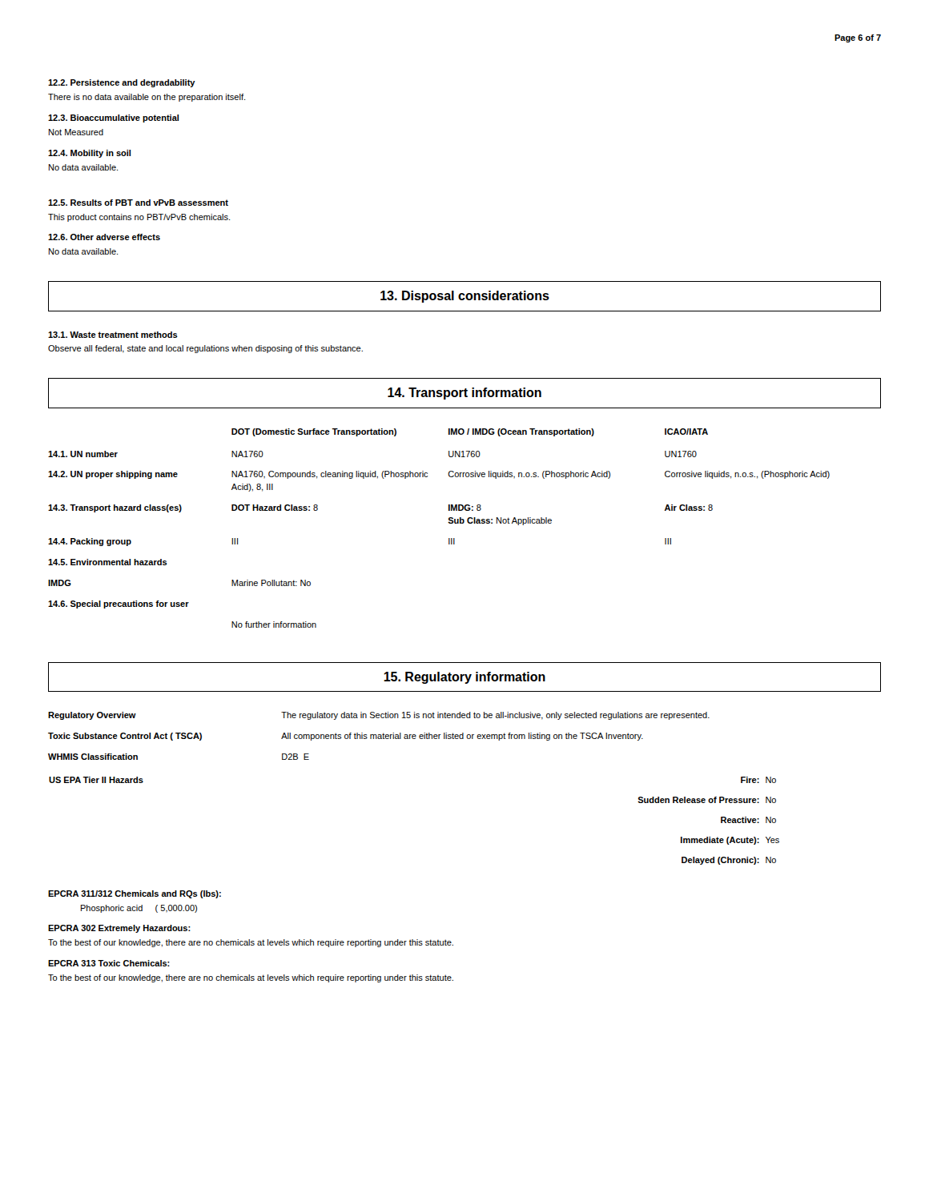Page 6 of 7
12.2. Persistence and degradability
There is no data available on the preparation itself.
12.3. Bioaccumulative potential
Not Measured
12.4. Mobility in soil
No data available.
12.5. Results of PBT and vPvB assessment
This product contains no PBT/vPvB chemicals.
12.6. Other adverse effects
No data available.
13. Disposal considerations
13.1. Waste treatment methods
Observe all federal, state and local regulations when disposing of this substance.
14. Transport information
| | DOT (Domestic Surface Transportation) | IMO / IMDG (Ocean Transportation) | ICAO/IATA |
| 14.1. UN number | NA1760 | UN1760 | UN1760 |
| 14.2. UN proper shipping name | NA1760, Compounds, cleaning liquid, (Phosphoric Acid), 8, III | Corrosive liquids, n.o.s. (Phosphoric Acid) | Corrosive liquids, n.o.s., (Phosphoric Acid) |
| 14.3. Transport hazard class(es) | DOT Hazard Class: 8 | IMDG: 8 Sub Class: Not Applicable | Air Class: 8 |
| 14.4. Packing group | III | III | III |
| 14.5. Environmental hazards | | | |
| IMDG | Marine Pollutant: No |
| 14.6. Special precautions for user | |
| | No further information |
15. Regulatory information
| Regulatory Overview | The regulatory data in Section 15 is not intended to be all-inclusive, only selected regulations are represented. |
| Toxic Substance Control Act ( TSCA) | All components of this material are either listed or exempt from listing on the TSCA Inventory. |
| WHMIS Classification | D2B E |
| US EPA Tier II Hazards | Fire: | No |
| | Sudden Release of Pressure: | No |
| | Reactive: | No |
| | Immediate (Acute): | Yes |
| | Delayed (Chronic): | No |
EPCRA 311/312 Chemicals and RQs (lbs):
Phosphoric acid ( 5,000.00)
EPCRA 302 Extremely Hazardous:
To the best of our knowledge, there are no chemicals at levels which require reporting under this statute.
EPCRA 313 Toxic Chemicals:
To the best of our knowledge, there are no chemicals at levels which require reporting under this statute.